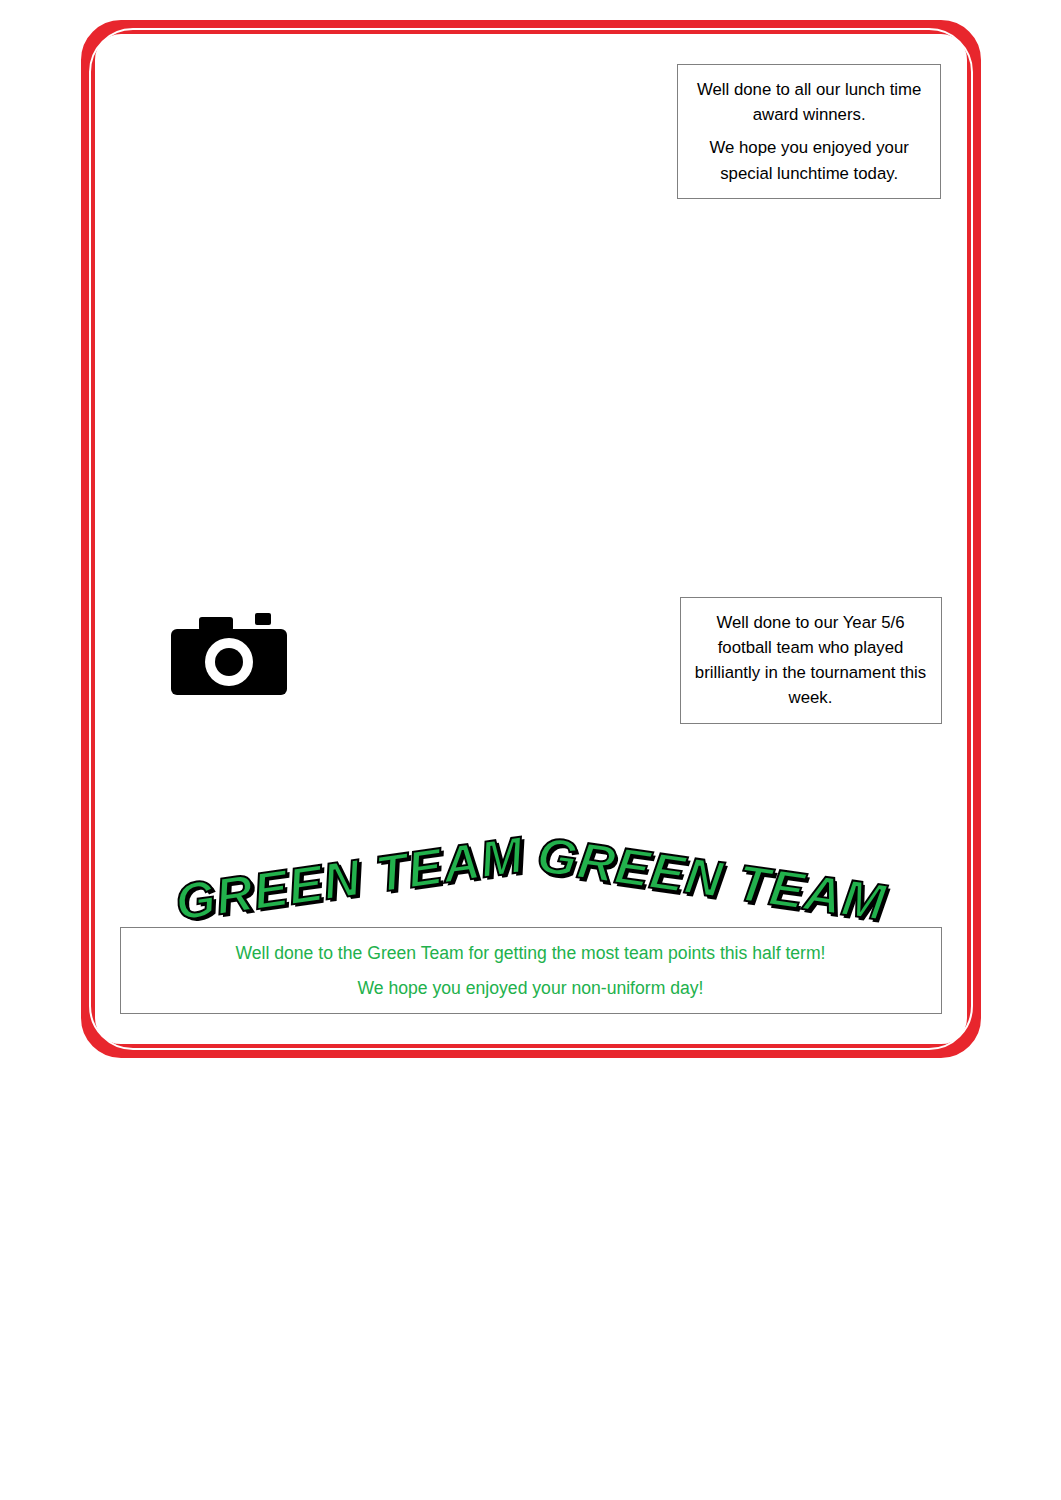Well done to all our lunch time award winners.
We hope you enjoyed your special lunchtime today.
Well done to our Year 5/6 football team who played brilliantly in the tournament this week.
GREEN TEAM GREEN TEAM
Well done to the Green Team for getting the most team points this half term!
We hope you enjoyed your non-uniform day!